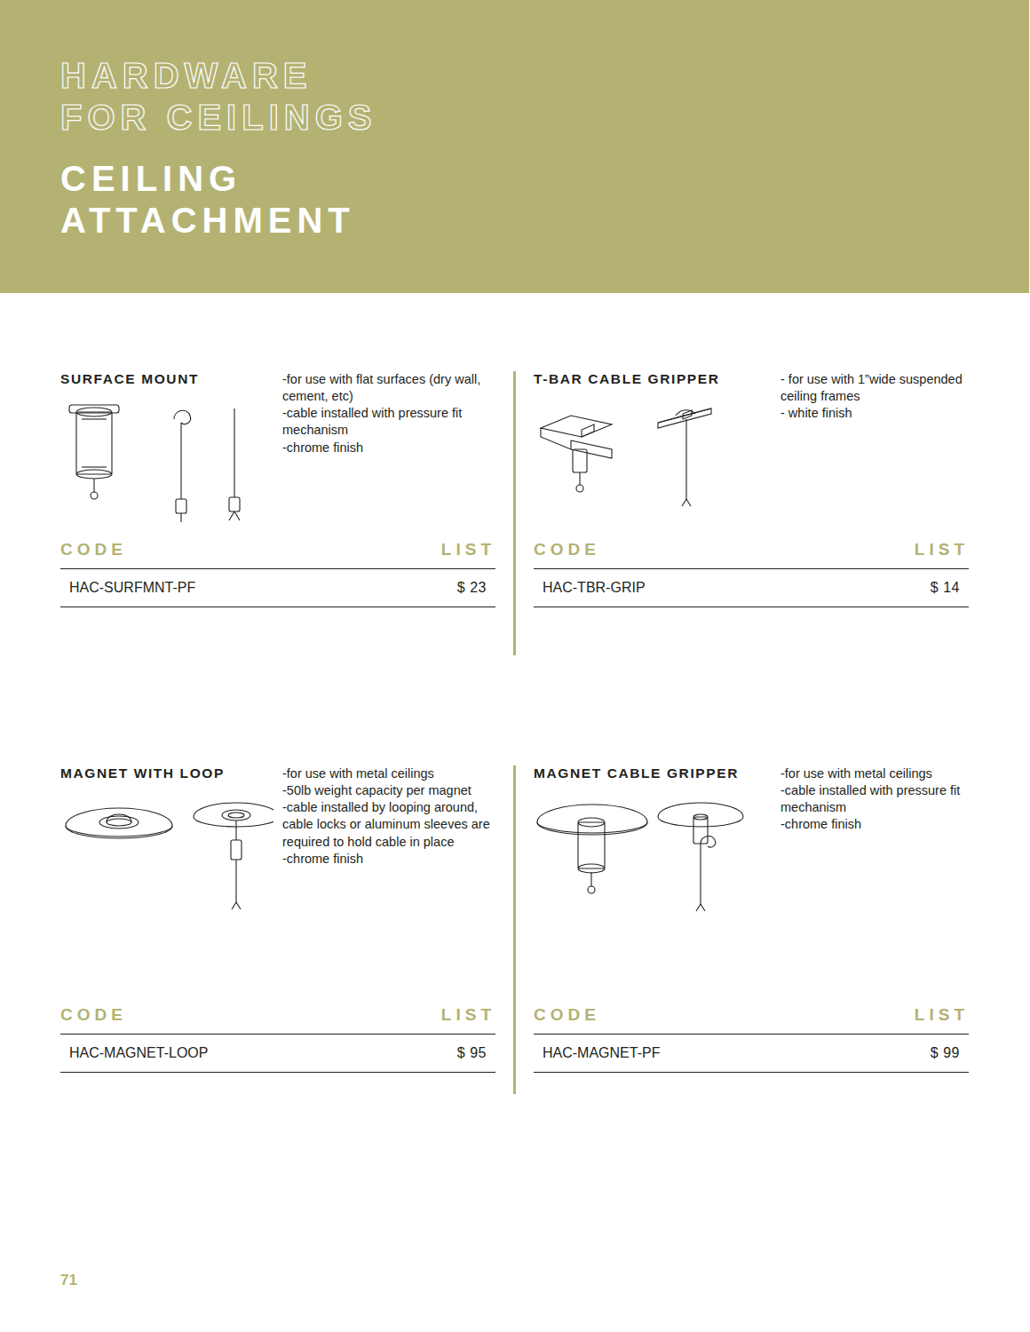Hardware
for Ceilings
Ceiling
Attachment
Surface Mount
-for use with flat surfaces (dry wall, cement, etc)
-cable installed with pressure fit mechanism
-chrome finish
CODE LIST
HAC-SURFMNT-PF$ 23
T-Bar Cable Gripper
- for use with 1”wide suspended ceiling frames
- white finish
CODE LIST
HAC-TBR-GRIP$ 14
Magnet with Loop
-for use with metal ceilings
-50lb weight capacity per magnet
-cable installed by looping around, cable locks or aluminum sleeves are required to hold cable in place
-chrome finish
CODE LIST
HAC-MAGNET-LOOP$ 95
Magnet Cable Gripper
-for use with metal ceilings
-cable installed with pressure fit mechanism
-chrome finish
CODE LIST
HAC-MAGNET-PF$ 99
71